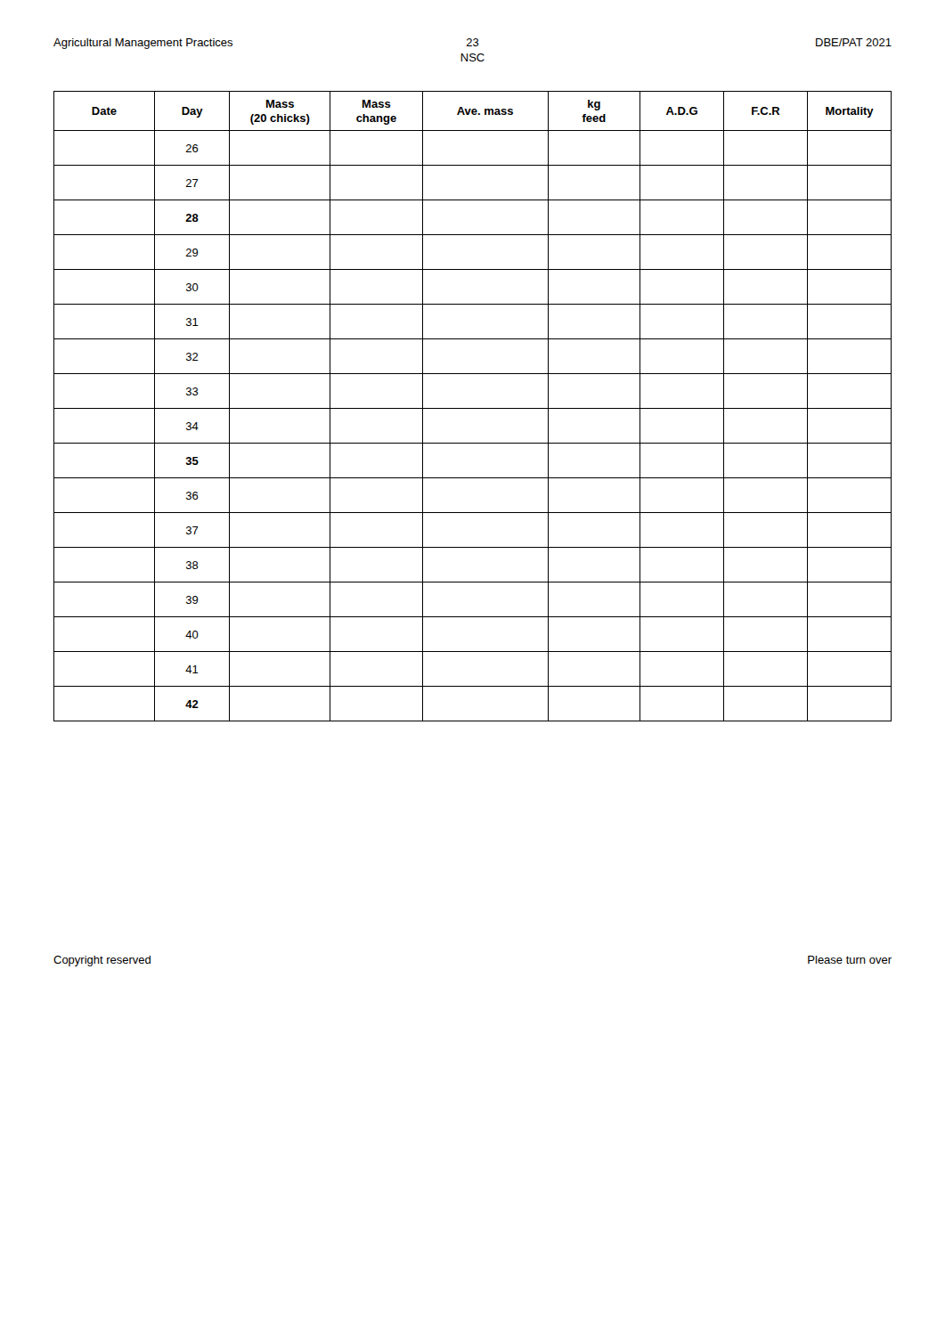Agricultural Management Practices
23
DBE/PAT 2021
NSC
| Date | Day | Mass (20 chicks) | Mass change | Ave. mass | kg feed | A.D.G | F.C.R | Mortality |
| --- | --- | --- | --- | --- | --- | --- | --- | --- |
| | 26 | | | | | | | |
| | 27 | | | | | | | |
| | 28 | | | | | | | |
| | 29 | | | | | | | |
| | 30 | | | | | | | |
| | 31 | | | | | | | |
| | 32 | | | | | | | |
| | 33 | | | | | | | |
| | 34 | | | | | | | |
| | 35 | | | | | | | |
| | 36 | | | | | | | |
| | 37 | | | | | | | |
| | 38 | | | | | | | |
| | 39 | | | | | | | |
| | 40 | | | | | | | |
| | 41 | | | | | | | |
| | 42 | | | | | | | |
Copyright reserved
Please turn over